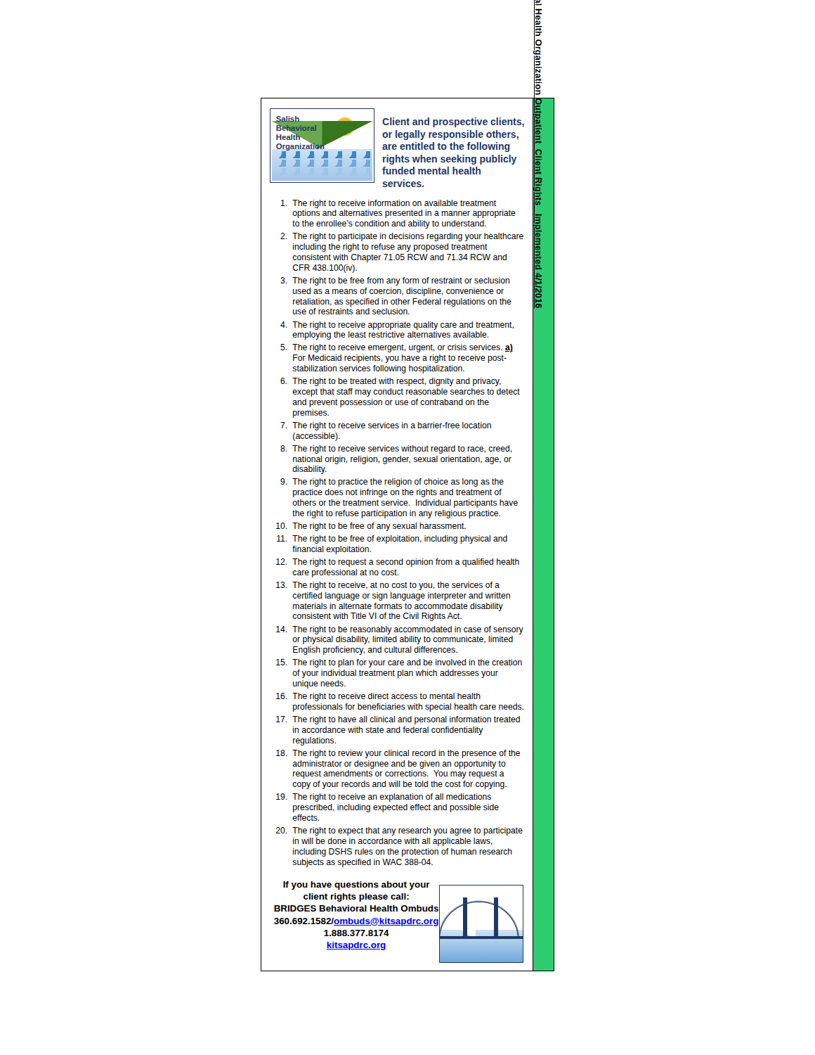Salish
Behavioral
Health
Organization
Client and prospective clients, or legally responsible others, are entitled to the following rights when seeking publicly funded mental health services.
The right to receive information on available treatment options and alternatives presented in a manner appropriate to the enrollee’s condition and ability to understand.
The right to participate in decisions regarding your healthcare including the right to refuse any proposed treatment consistent with Chapter 71.05 RCW and 71.34 RCW and CFR 438.100(iv).
The right to be free from any form of restraint or seclusion used as a means of coercion, discipline, convenience or retaliation, as specified in other Federal regulations on the use of restraints and seclusion.
The right to receive appropriate quality care and treatment, employing the least restrictive alternatives available.
The right to receive emergent, urgent, or crisis services. a) For Medicaid recipients, you have a right to receive post-stabilization services following hospitalization.
The right to be treated with respect, dignity and privacy, except that staff may conduct reasonable searches to detect and prevent possession or use of contraband on the premises.
The right to receive services in a barrier-free location (accessible).
The right to receive services without regard to race, creed, national origin, religion, gender, sexual orientation, age, or disability.
The right to practice the religion of choice as long as the practice does not infringe on the rights and treatment of others or the treatment service. Individual participants have the right to refuse participation in any religious practice.
The right to be free of any sexual harassment.
The right to be free of exploitation, including physical and financial exploitation.
The right to request a second opinion from a qualified health care professional at no cost.
The right to receive, at no cost to you, the services of a certified language or sign language interpreter and written materials in alternate formats to accommodate disability consistent with Title VI of the Civil Rights Act.
The right to be reasonably accommodated in case of sensory or physical disability, limited ability to communicate, limited English proficiency, and cultural differences.
The right to plan for your care and be involved in the creation of your individual treatment plan which addresses your unique needs.
The right to receive direct access to mental health professionals for beneficiaries with special health care needs.
The right to have all clinical and personal information treated in accordance with state and federal confidentiality regulations.
The right to review your clinical record in the presence of the administrator or designee and be given an opportunity to request amendments or corrections. You may request a copy of your records and will be told the cost for copying.
The right to receive an explanation of all medications prescribed, including expected effect and possible side effects.
The right to expect that any research you agree to participate in will be done in accordance with all applicable laws, including DSHS rules on the protection of human research subjects as specified in WAC 388-04.
If you have questions about your
client rights please call:
BRIDGES Behavioral Health Ombuds
360.692.1582/ombuds@kitsapdrc.org
1.888.377.8174
kitsapdrc.org
Salish Behavioral Health Organization Outpatient Client Rights Implemented 4/1/2016